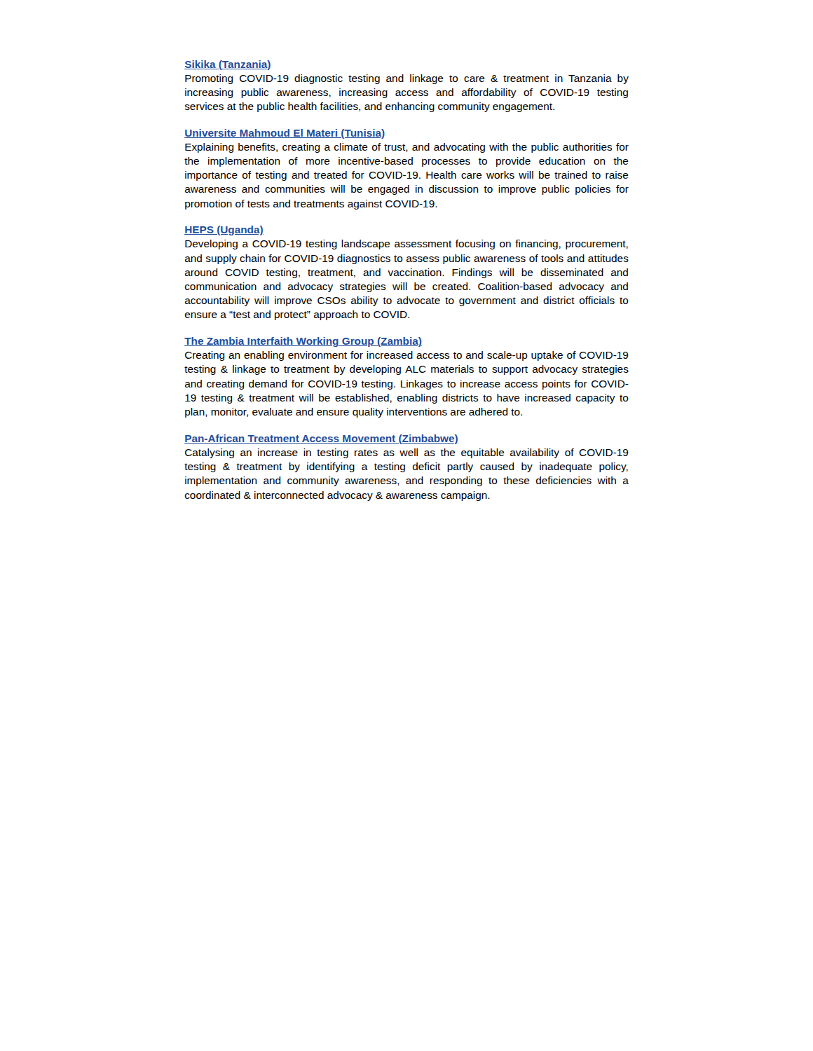Sikika (Tanzania)
Promoting COVID-19 diagnostic testing and linkage to care & treatment in Tanzania by increasing public awareness, increasing access and affordability of COVID-19 testing services at the public health facilities, and enhancing community engagement.
Universite Mahmoud El Materi (Tunisia)
Explaining benefits, creating a climate of trust, and advocating with the public authorities for the implementation of more incentive-based processes to provide education on the importance of testing and treated for COVID-19. Health care works will be trained to raise awareness and communities will be engaged in discussion to improve public policies for promotion of tests and treatments against COVID-19.
HEPS (Uganda)
Developing a COVID-19 testing landscape assessment focusing on financing, procurement, and supply chain for COVID-19 diagnostics to assess public awareness of tools and attitudes around COVID testing, treatment, and vaccination. Findings will be disseminated and communication and advocacy strategies will be created. Coalition-based advocacy and accountability will improve CSOs ability to advocate to government and district officials to ensure a “test and protect” approach to COVID.
The Zambia Interfaith Working Group (Zambia)
Creating an enabling environment for increased access to and scale-up uptake of COVID-19 testing & linkage to treatment by developing ALC materials to support advocacy strategies and creating demand for COVID-19 testing. Linkages to increase access points for COVID-19 testing & treatment will be established, enabling districts to have increased capacity to plan, monitor, evaluate and ensure quality interventions are adhered to.
Pan-African Treatment Access Movement (Zimbabwe)
Catalysing an increase in testing rates as well as the equitable availability of COVID-19 testing & treatment by identifying a testing deficit partly caused by inadequate policy, implementation and community awareness, and responding to these deficiencies with a coordinated & interconnected advocacy & awareness campaign.